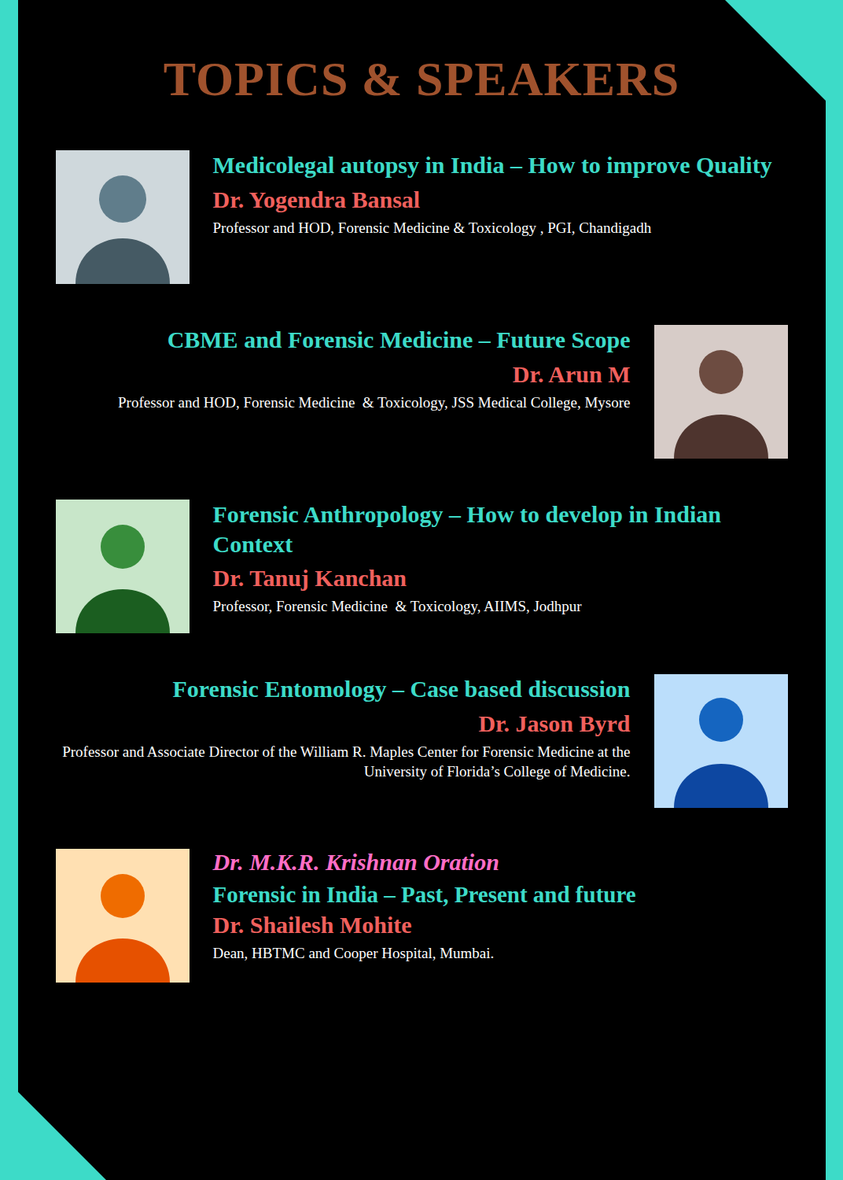TOPICS & SPEAKERS
Medicolegal autopsy in India – How to improve Quality
Dr. Yogendra Bansal
Professor and HOD, Forensic Medicine & Toxicology , PGI, Chandigadh
CBME and Forensic Medicine – Future Scope
Dr. Arun M
Professor and HOD, Forensic Medicine & Toxicology, JSS Medical College, Mysore
Forensic Anthropology – How to develop in Indian Context
Dr. Tanuj Kanchan
Professor, Forensic Medicine & Toxicology, AIIMS, Jodhpur
Forensic Entomology – Case based discussion
Dr. Jason Byrd
Professor and Associate Director of the William R. Maples Center for Forensic Medicine at the University of Florida’s College of Medicine.
Dr. M.K.R. Krishnan Oration
Forensic in India – Past, Present and future
Dr. Shailesh Mohite
Dean, HBTMC and Cooper Hospital, Mumbai.